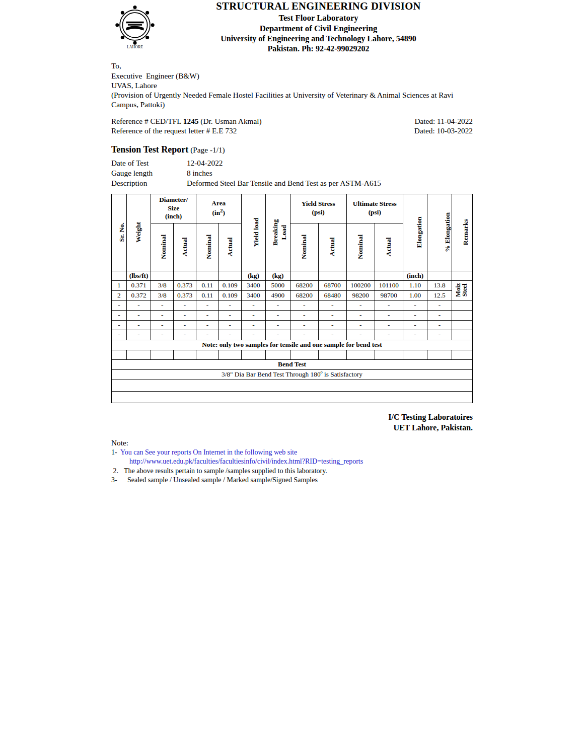STRUCTURAL ENGINEERING DIVISION
Test Floor Laboratory
Department of Civil Engineering
University of Engineering and Technology Lahore, 54890
Pakistan. Ph: 92-42-99029202
To,
Executive Engineer (B&W)
UVAS, Lahore
(Provision of Urgently Needed Female Hostel Facilities at University of Veterinary & Animal Sciences at Ravi Campus, Pattoki)
Reference # CED/TFL 1245 (Dr. Usman Akmal)
Dated: 11-04-2022
Reference of the request letter # E.E 732
Dated: 10-03-2022
Tension Test Report
(Page -1/1)
| Date of Test | 12-04-2022 |
| Gauge length | 8 inches |
| Description | Deformed Steel Bar Tensile and Bend Test as per ASTM-A615 |
| Sr. No. | Weight | Diameter/ Size (inch) | Area (in 2 ) | Yield load | Breaking Load | Yield Stress (psi) | Ultimate Stress (psi) | Elongation | % Elongation | Remarks |
| --- | --- | --- | --- | --- | --- | --- | --- | --- | --- | --- |
| Nominal | Actual | Nominal | Actual | Nominal | Actual | Nominal | Actual |
| | (lbs/ft) | | | | | (kg) | (kg) | | | | | (inch) | | |
| 1 | 0.371 | 3/8 | 0.373 | 0.11 | 0.109 | 3400 | 5000 | 68200 | 68700 | 100200 | 101100 | 1.10 | 13.8 | Moiz Steel |
| 2 | 0.372 | 3/8 | 0.373 | 0.11 | 0.109 | 3400 | 4900 | 68200 | 68480 | 98200 | 98700 | 1.00 | 12.5 |
| - | - | - | - | - | - | - | - | - | - | - | - | - | - | |
| - | - | - | - | - | - | - | - | - | - | - | - | - | - | |
| - | - | - | - | - | - | - | - | - | - | - | - | - | - | |
| - | - | - | - | - | - | - | - | - | - | - | - | - | - | |
| Note: only two samples for tensile and one sample for bend test |
| Bend Test |
| 3/8" Dia Bar Bend Test Through 180º is Satisfactory |
I/C Testing Laboratoires
UET Lahore, Pakistan.
Note:
1-You can See your reports On Internet in the following web site
http://www.uet.edu.pk/faculties/facultiesinfo/civil/index.html?RID=testing_reports
2. The above results pertain to sample /samples supplied to this laboratory.
3- Sealed sample / Unsealed sample / Marked sample/Signed Samples